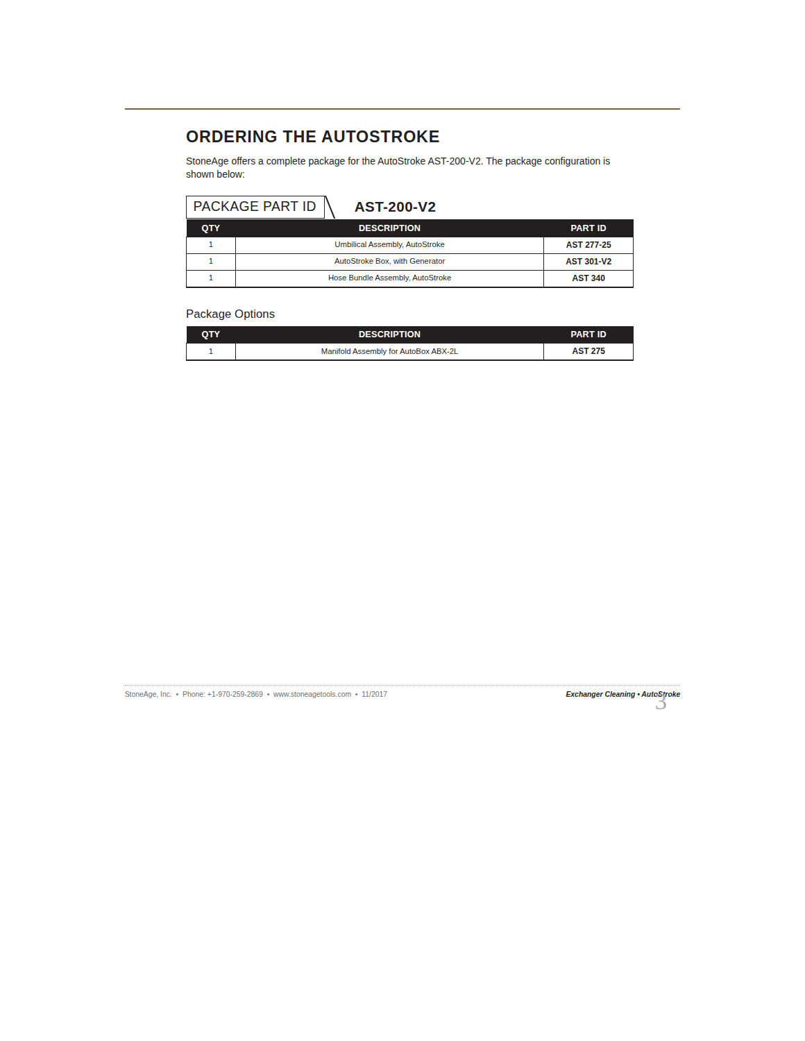ORDERING THE AUTOSTROKE
StoneAge offers a complete package for the AutoStroke AST-200-V2. The package configuration is shown below:
PACKAGE PART ID
AST-200-V2
| QTY | DESCRIPTION | PART ID |
| --- | --- | --- |
| 1 | Umbilical Assembly, AutoStroke | AST 277-25 |
| 1 | AutoStroke Box, with Generator | AST 301-V2 |
| 1 | Hose Bundle Assembly, AutoStroke | AST 340 |
Package Options
| QTY | DESCRIPTION | PART ID |
| --- | --- | --- |
| 1 | Manifold Assembly for AutoBox ABX-2L | AST 275 |
StoneAge, Inc. • Phone: +1-970-259-2869 • www.stoneagetools.com • 11/2017
Exchanger Cleaning • AutoStroke
3